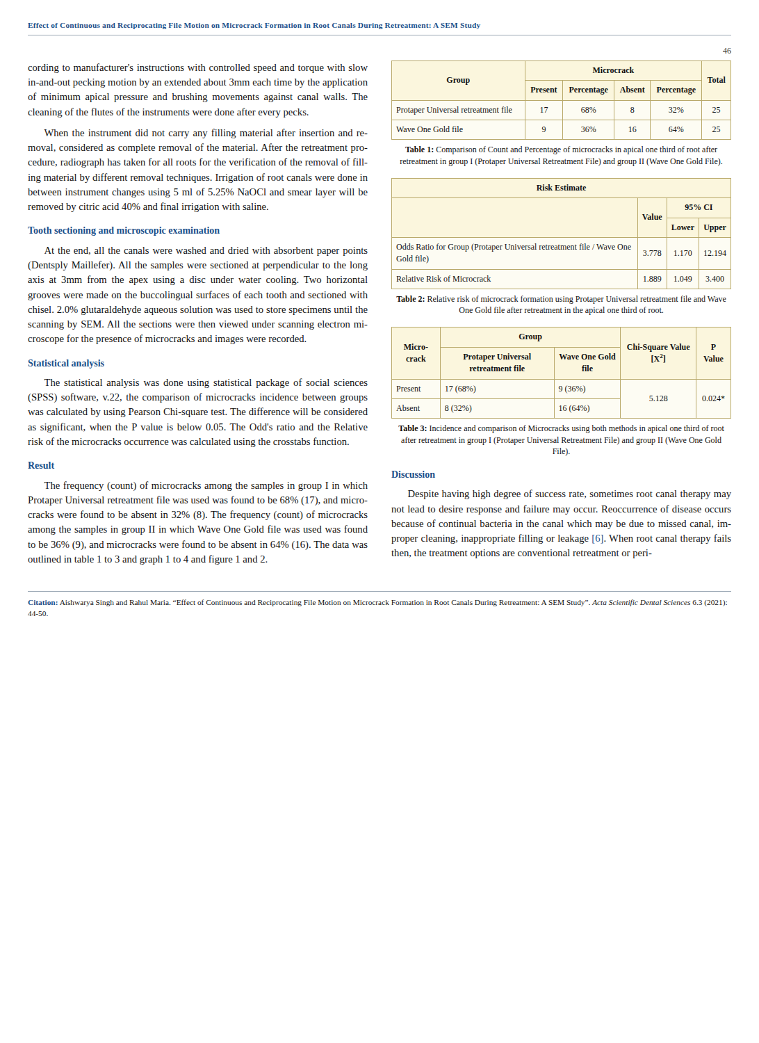Effect of Continuous and Reciprocating File Motion on Microcrack Formation in Root Canals During Retreatment: A SEM Study
46
cording to manufacturer's instructions with controlled speed and torque with slow in-and-out pecking motion by an extended about 3mm each time by the application of minimum apical pressure and brushing movements against canal walls. The cleaning of the flutes of the instruments were done after every pecks.
When the instrument did not carry any filling material after insertion and removal, considered as complete removal of the material. After the retreatment procedure, radiograph has taken for all roots for the verification of the removal of filling material by different removal techniques. Irrigation of root canals were done in between instrument changes using 5 ml of 5.25% NaOCl and smear layer will be removed by citric acid 40% and final irrigation with saline.
Tooth sectioning and microscopic examination
At the end, all the canals were washed and dried with absorbent paper points (Dentsply Maillefer). All the samples were sectioned at perpendicular to the long axis at 3mm from the apex using a disc under water cooling. Two horizontal grooves were made on the buccolingual surfaces of each tooth and sectioned with chisel. 2.0% glutaraldehyde aqueous solution was used to store specimens until the scanning by SEM. All the sections were then viewed under scanning electron microscope for the presence of microcracks and images were recorded.
Statistical analysis
The statistical analysis was done using statistical package of social sciences (SPSS) software, v.22, the comparison of microcracks incidence between groups was calculated by using Pearson Chi-square test. The difference will be considered as significant, when the P value is below 0.05. The Odd's ratio and the Relative risk of the microcracks occurrence was calculated using the crosstabs function.
Result
The frequency (count) of microcracks among the samples in group I in which Protaper Universal retreatment file was used was found to be 68% (17), and microcracks were found to be absent in 32% (8). The frequency (count) of microcracks among the samples in group II in which Wave One Gold file was used was found to be 36% (9), and microcracks were found to be absent in 64% (16). The data was outlined in table 1 to 3 and graph 1 to 4 and figure 1 and 2.
| Group | Microcrack | Total |
| --- | --- | --- |
| Present | Percentage | Absent | Percentage |
| Protaper Universal retreatment file | 17 | 68% | 8 | 32% | 25 |
| Wave One Gold file | 9 | 36% | 16 | 64% | 25 |
Table 1: Comparison of Count and Percentage of microcracks in apical one third of root after retreatment in group I (Protaper Universal Retreatment File) and group II (Wave One Gold File).
| Risk Estimate |
| --- |
| | Value | 95% CI |
| Lower | Upper |
| Odds Ratio for Group (Protaper Universal retreatment file / Wave One Gold file) | 3.778 | 1.170 | 12.194 |
| Relative Risk of Microcrack | 1.889 | 1.049 | 3.400 |
Table 2: Relative risk of microcrack formation using Protaper Universal retreatment file and Wave One Gold file after retreatment in the apical one third of root.
| Micro-crack | Group | Chi-Square Value [X 2 ] | P Value |
| --- | --- | --- | --- |
| Protaper Universal retreatment file | Wave One Gold file |
| Present | 17 (68%) | 9 (36%) | 5.128 | 0.024* |
| Absent | 8 (32%) | 16 (64%) |
Table 3: Incidence and comparison of Microcracks using both methods in apical one third of root after retreatment in group I (Protaper Universal Retreatment File) and group II (Wave One Gold File).
Discussion
Despite having high degree of success rate, sometimes root canal therapy may not lead to desire response and failure may occur. Reoccurrence of disease occurs because of continual bacteria in the canal which may be due to missed canal, improper cleaning, inappropriate filling or leakage [6]. When root canal therapy fails then, the treatment options are conventional retreatment or peri-
Citation: Aishwarya Singh and Rahul Maria. “Effect of Continuous and Reciprocating File Motion on Microcrack Formation in Root Canals During Retreatment: A SEM Study”. Acta Scientific Dental Sciences 6.3 (2021): 44-50.